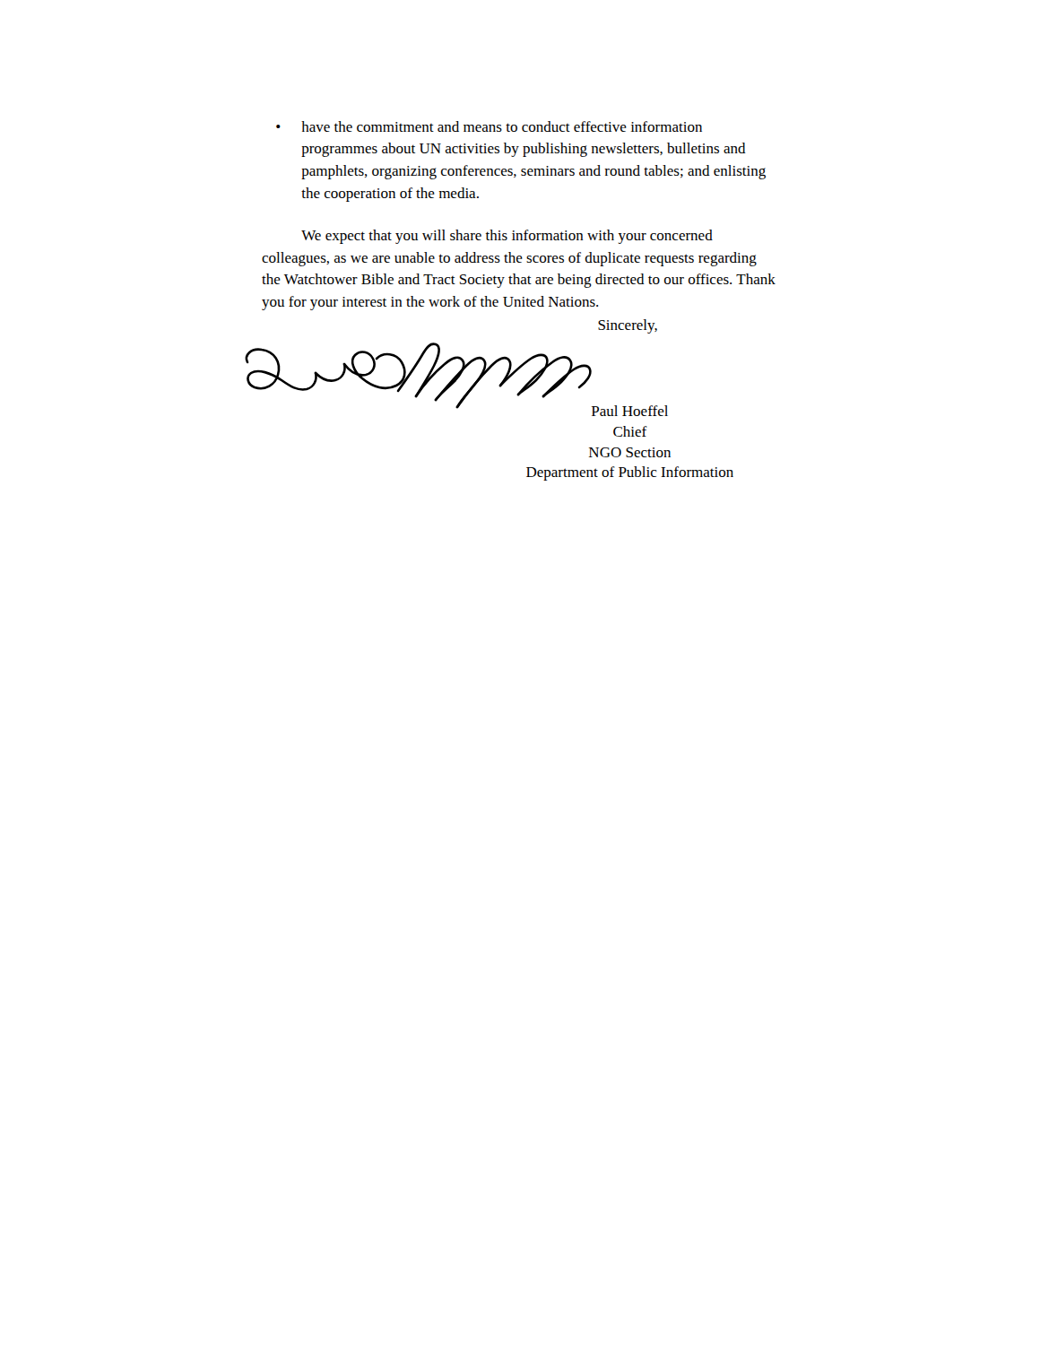have the commitment and means to conduct effective information programmes about UN activities by publishing newsletters, bulletins and pamphlets, organizing conferences, seminars and round tables; and enlisting the cooperation of the media.
We expect that you will share this information with your concerned colleagues, as we are unable to address the scores of duplicate requests regarding the Watchtower Bible and Tract Society that are being directed to our offices. Thank you for your interest in the work of the United Nations.
Sincerely,
Paul Hoeffel
Chief
NGO Section
Department of Public Information